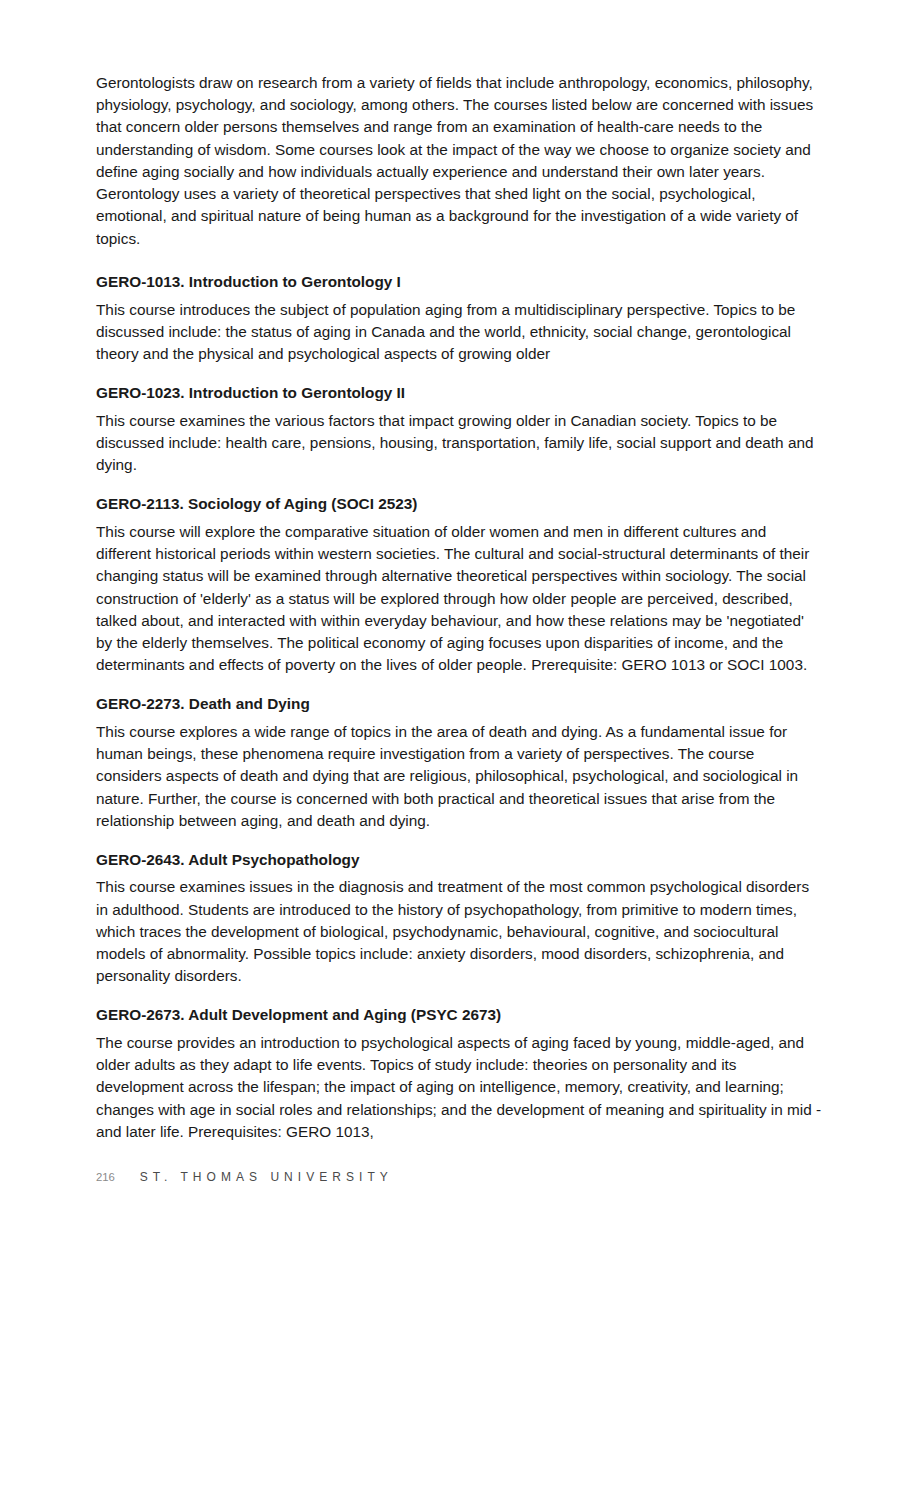Gerontologists draw on research from a variety of fields that include anthropology, economics, philosophy, physiology, psychology, and sociology, among others. The courses listed below are concerned with issues that concern older persons themselves and range from an examination of health-care needs to the understanding of wisdom. Some courses look at the impact of the way we choose to organize society and define aging socially and how individuals actually experience and understand their own later years. Gerontology uses a variety of theoretical perspectives that shed light on the social, psychological, emotional, and spiritual nature of being human as a background for the investigation of a wide variety of topics.
GERO-1013. Introduction to Gerontology I
This course introduces the subject of population aging from a multidisciplinary perspective. Topics to be discussed include: the status of aging in Canada and the world, ethnicity, social change, gerontological theory and the physical and psychological aspects of growing older
GERO-1023. Introduction to Gerontology II
This course examines the various factors that impact growing older in Canadian society. Topics to be discussed include: health care, pensions, housing, transportation, family life, social support and death and dying.
GERO-2113. Sociology of Aging (SOCI 2523)
This course will explore the comparative situation of older women and men in different cultures and different historical periods within western societies. The cultural and social-structural determinants of their changing status will be examined through alternative theoretical perspectives within sociology. The social construction of 'elderly' as a status will be explored through how older people are perceived, described, talked about, and interacted with within everyday behaviour, and how these relations may be 'negotiated' by the elderly themselves. The political economy of aging focuses upon disparities of income, and the determinants and effects of poverty on the lives of older people. Prerequisite: GERO 1013 or SOCI 1003.
GERO-2273. Death and Dying
This course explores a wide range of topics in the area of death and dying. As a fundamental issue for human beings, these phenomena require investigation from a variety of perspectives. The course considers aspects of death and dying that are religious, philosophical, psychological, and sociological in nature. Further, the course is concerned with both practical and theoretical issues that arise from the relationship between aging, and death and dying.
GERO-2643. Adult Psychopathology
This course examines issues in the diagnosis and treatment of the most common psychological disorders in adulthood. Students are introduced to the history of psychopathology, from primitive to modern times, which traces the development of biological, psychodynamic, behavioural, cognitive, and sociocultural models of abnormality. Possible topics include: anxiety disorders, mood disorders, schizophrenia, and personality disorders.
GERO-2673. Adult Development and Aging (PSYC 2673)
The course provides an introduction to psychological aspects of aging faced by young, middle-aged, and older adults as they adapt to life events. Topics of study include: theories on personality and its development across the lifespan; the impact of aging on intelligence, memory, creativity, and learning; changes with age in social roles and relationships; and the development of meaning and spirituality in mid -and later life. Prerequisites: GERO 1013,
216 ST. THOMAS UNIVERSITY